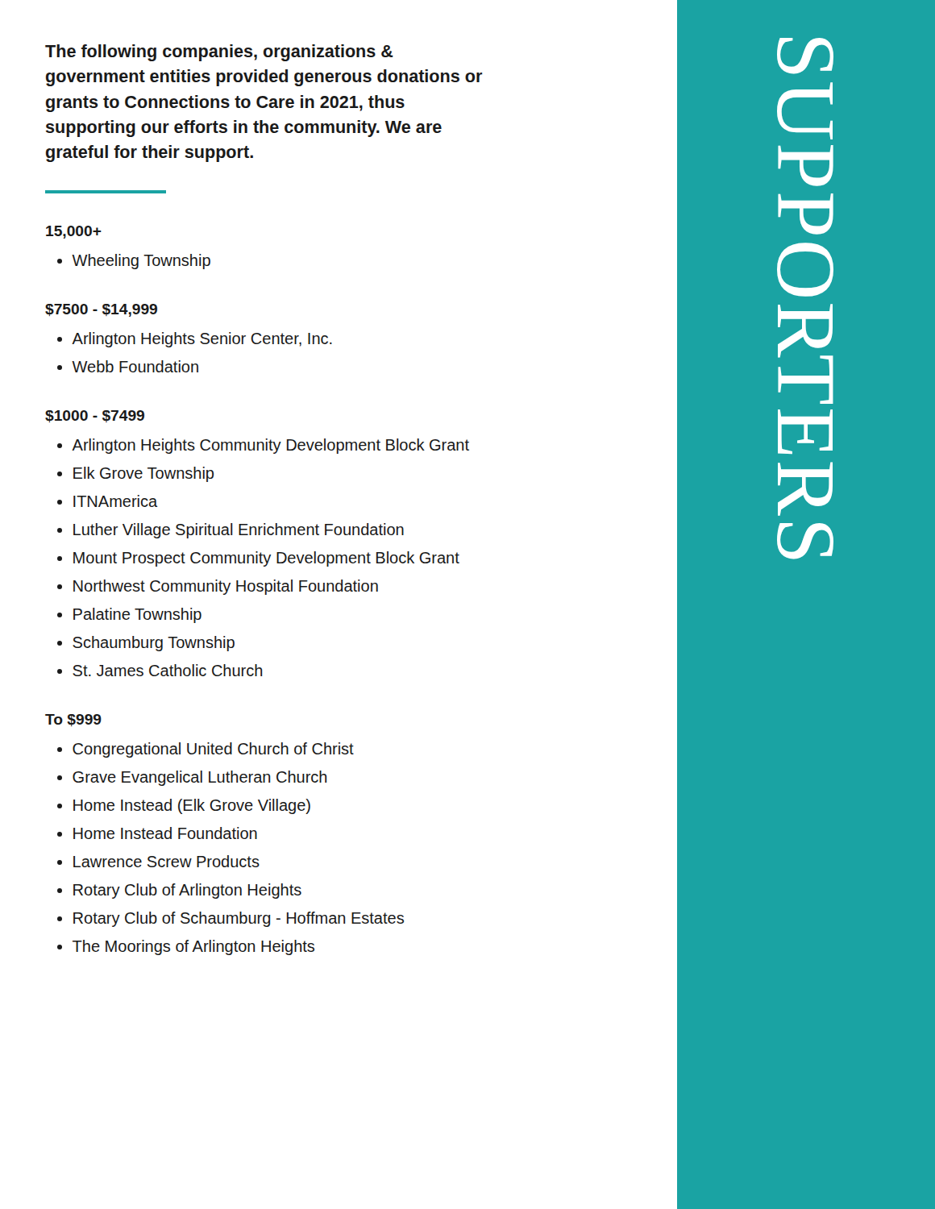The following companies, organizations & government entities provided generous donations or grants to Connections to Care in 2021, thus supporting our efforts in the community. We are grateful for their support.
15,000+
Wheeling Township
$7500 - $14,999
Arlington Heights Senior Center, Inc.
Webb Foundation
$1000 - $7499
Arlington Heights Community Development Block Grant
Elk Grove Township
ITNAmerica
Luther Village Spiritual Enrichment Foundation
Mount Prospect Community Development Block Grant
Northwest Community Hospital Foundation
Palatine Township
Schaumburg Township
St. James Catholic Church
To $999
Congregational United Church of Christ
Grave Evangelical Lutheran Church
Home Instead (Elk Grove Village)
Home Instead Foundation
Lawrence Screw Products
Rotary Club of Arlington Heights
Rotary Club of Schaumburg - Hoffman Estates
The Moorings of Arlington Heights
SUPPORTERS